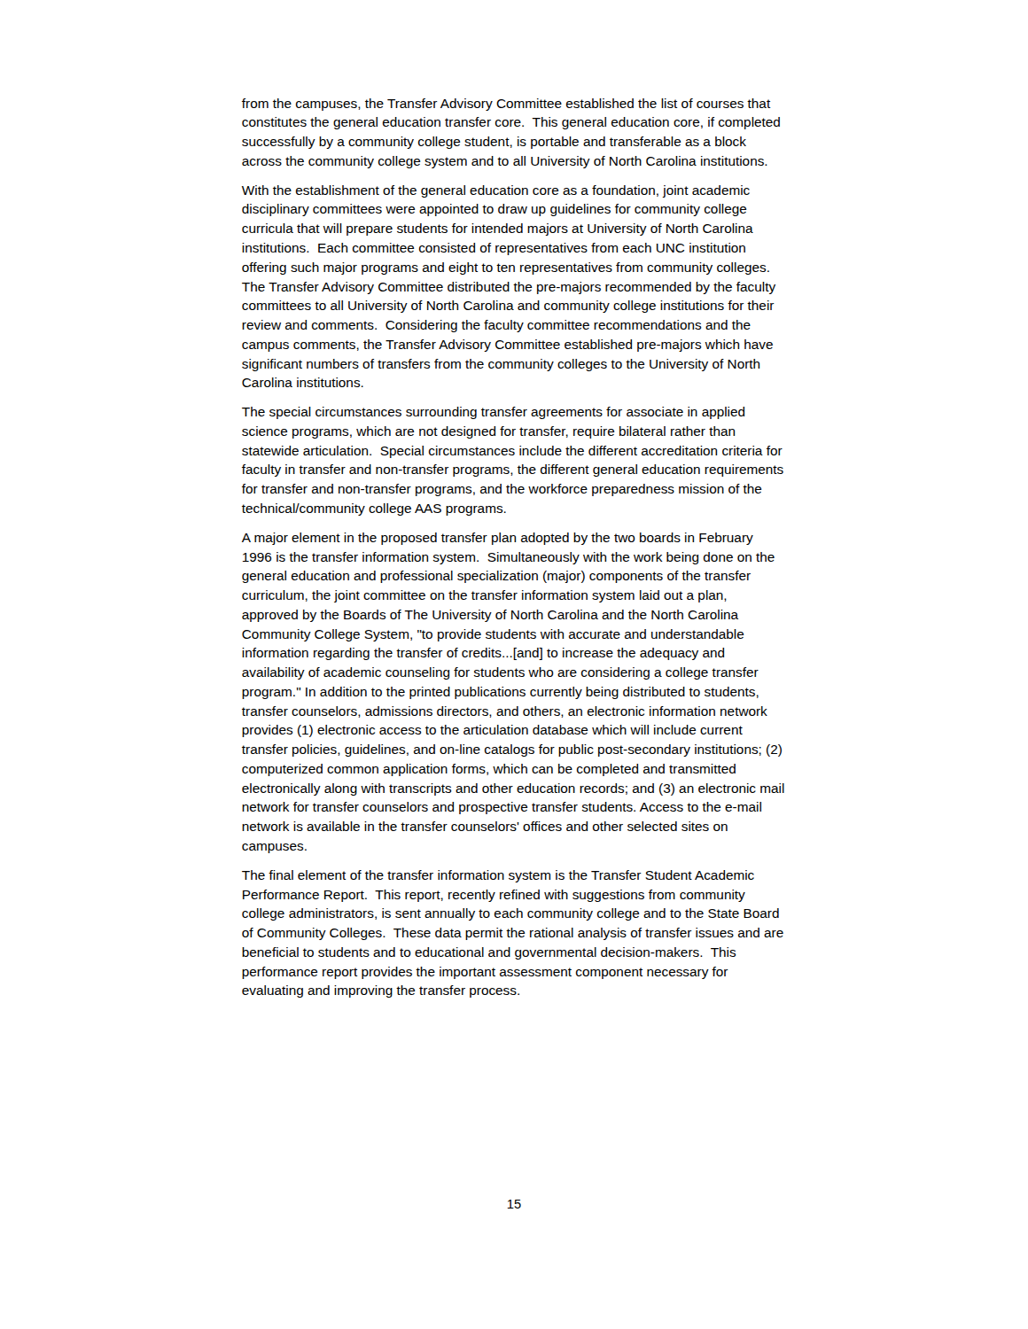from the campuses, the Transfer Advisory Committee established the list of courses that constitutes the general education transfer core. This general education core, if completed successfully by a community college student, is portable and transferable as a block across the community college system and to all University of North Carolina institutions.
With the establishment of the general education core as a foundation, joint academic disciplinary committees were appointed to draw up guidelines for community college curricula that will prepare students for intended majors at University of North Carolina institutions. Each committee consisted of representatives from each UNC institution offering such major programs and eight to ten representatives from community colleges. The Transfer Advisory Committee distributed the pre-majors recommended by the faculty committees to all University of North Carolina and community college institutions for their review and comments. Considering the faculty committee recommendations and the campus comments, the Transfer Advisory Committee established pre-majors which have significant numbers of transfers from the community colleges to the University of North Carolina institutions.
The special circumstances surrounding transfer agreements for associate in applied science programs, which are not designed for transfer, require bilateral rather than statewide articulation. Special circumstances include the different accreditation criteria for faculty in transfer and non-transfer programs, the different general education requirements for transfer and non-transfer programs, and the workforce preparedness mission of the technical/community college AAS programs.
A major element in the proposed transfer plan adopted by the two boards in February 1996 is the transfer information system. Simultaneously with the work being done on the general education and professional specialization (major) components of the transfer curriculum, the joint committee on the transfer information system laid out a plan, approved by the Boards of The University of North Carolina and the North Carolina Community College System, "to provide students with accurate and understandable information regarding the transfer of credits...[and] to increase the adequacy and availability of academic counseling for students who are considering a college transfer program." In addition to the printed publications currently being distributed to students, transfer counselors, admissions directors, and others, an electronic information network provides (1) electronic access to the articulation database which will include current transfer policies, guidelines, and on-line catalogs for public post-secondary institutions; (2) computerized common application forms, which can be completed and transmitted electronically along with transcripts and other education records; and (3) an electronic mail network for transfer counselors and prospective transfer students. Access to the e-mail network is available in the transfer counselors' offices and other selected sites on campuses.
The final element of the transfer information system is the Transfer Student Academic Performance Report. This report, recently refined with suggestions from community college administrators, is sent annually to each community college and to the State Board of Community Colleges. These data permit the rational analysis of transfer issues and are beneficial to students and to educational and governmental decision-makers. This performance report provides the important assessment component necessary for evaluating and improving the transfer process.
15